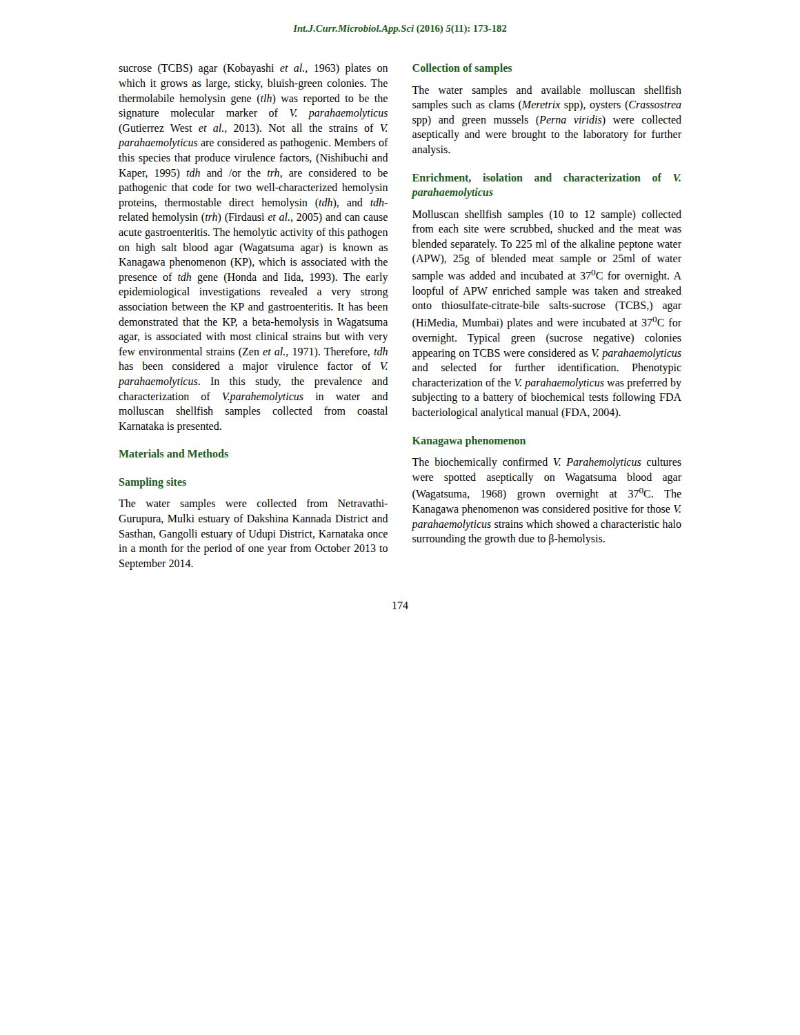Int.J.Curr.Microbiol.App.Sci (2016) 5(11): 173-182
sucrose (TCBS) agar (Kobayashi et al., 1963) plates on which it grows as large, sticky, bluish-green colonies. The thermolabile hemolysin gene (tlh) was reported to be the signature molecular marker of V. parahaemolyticus (Gutierrez West et al., 2013). Not all the strains of V. parahaemolyticus are considered as pathogenic. Members of this species that produce virulence factors, (Nishibuchi and Kaper, 1995) tdh and /or the trh, are considered to be pathogenic that code for two well-characterized hemolysin proteins, thermostable direct hemolysin (tdh), and tdh-related hemolysin (trh) (Firdausi et al., 2005) and can cause acute gastroenteritis. The hemolytic activity of this pathogen on high salt blood agar (Wagatsuma agar) is known as Kanagawa phenomenon (KP), which is associated with the presence of tdh gene (Honda and Iida, 1993). The early epidemiological investigations revealed a very strong association between the KP and gastroenteritis. It has been demonstrated that the KP, a beta-hemolysis in Wagatsuma agar, is associated with most clinical strains but with very few environmental strains (Zen et al., 1971). Therefore, tdh has been considered a major virulence factor of V. parahaemolyticus. In this study, the prevalence and characterization of V.parahemolyticus in water and molluscan shellfish samples collected from coastal Karnataka is presented.
Materials and Methods
Sampling sites
The water samples were collected from Netravathi-Gurupura, Mulki estuary of Dakshina Kannada District and Sasthan, Gangolli estuary of Udupi District, Karnataka once in a month for the period of one year from October 2013 to September 2014.
Collection of samples
The water samples and available molluscan shellfish samples such as clams (Meretrix spp), oysters (Crassostrea spp) and green mussels (Perna viridis) were collected aseptically and were brought to the laboratory for further analysis.
Enrichment, isolation and characterization of V. parahaemolyticus
Molluscan shellfish samples (10 to 12 sample) collected from each site were scrubbed, shucked and the meat was blended separately. To 225 ml of the alkaline peptone water (APW), 25g of blended meat sample or 25ml of water sample was added and incubated at 370C for overnight. A loopful of APW enriched sample was taken and streaked onto thiosulfate-citrate-bile salts-sucrose (TCBS,) agar (HiMedia, Mumbai) plates and were incubated at 370C for overnight. Typical green (sucrose negative) colonies appearing on TCBS were considered as V. parahaemolyticus and selected for further identification. Phenotypic characterization of the V. parahaemolyticus was preferred by subjecting to a battery of biochemical tests following FDA bacteriological analytical manual (FDA, 2004).
Kanagawa phenomenon
The biochemically confirmed V. Parahemolyticus cultures were spotted aseptically on Wagatsuma blood agar (Wagatsuma, 1968) grown overnight at 370C. The Kanagawa phenomenon was considered positive for those V. parahaemolyticus strains which showed a characteristic halo surrounding the growth due to β-hemolysis.
174